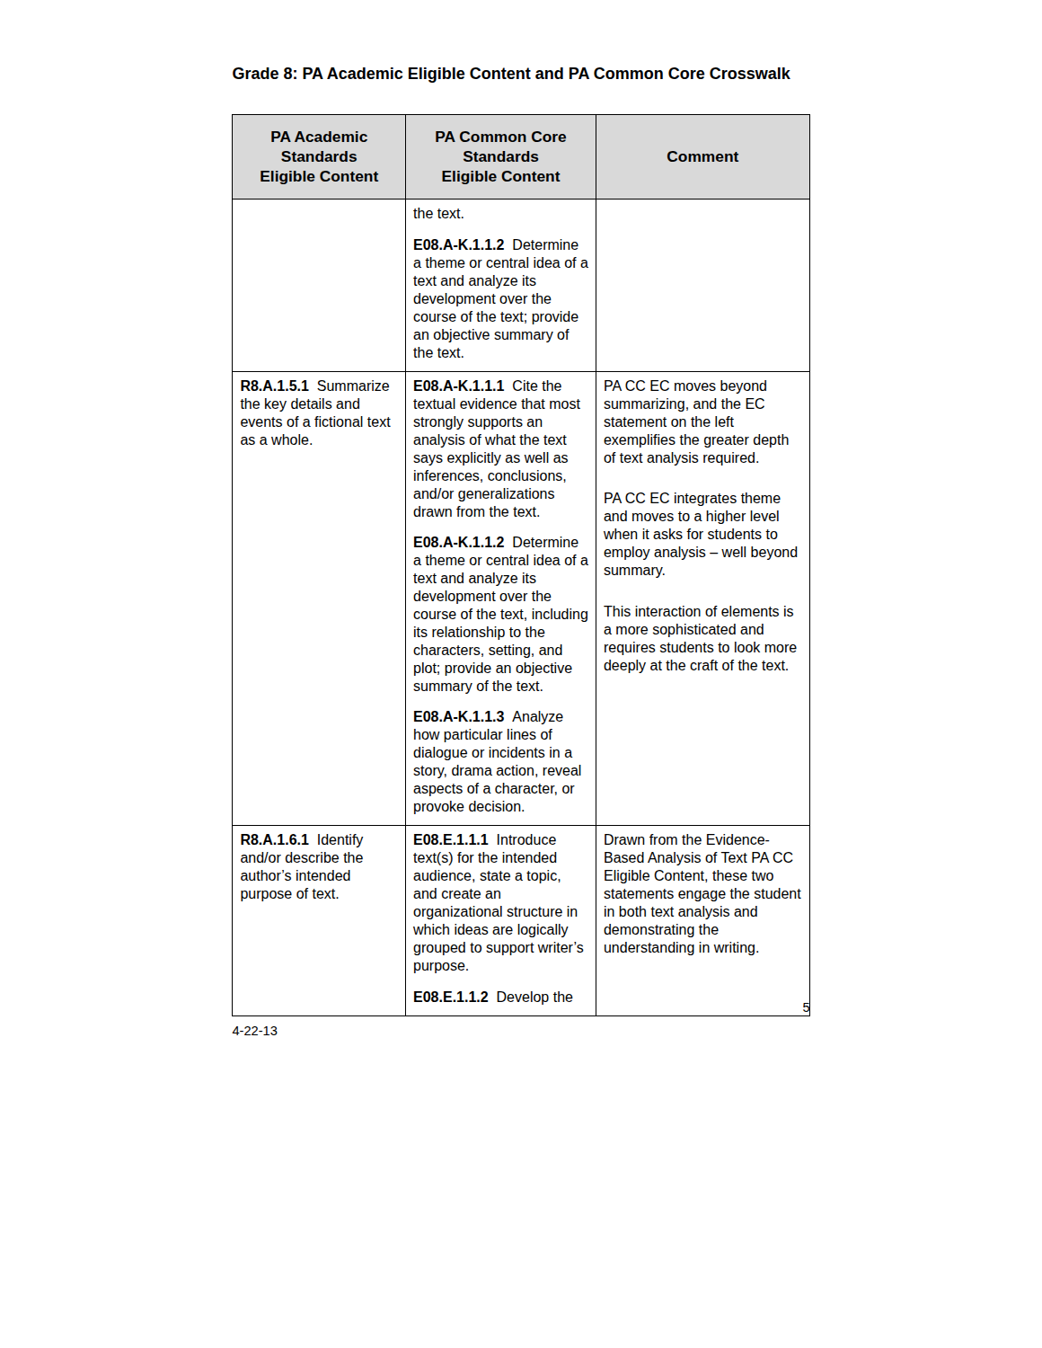Grade 8: PA Academic Eligible Content and PA Common Core Crosswalk
| PA Academic Standards Eligible Content | PA Common Core Standards Eligible Content | Comment |
| --- | --- | --- |
| | the text. E08.A-K.1.1.2 Determine a theme or central idea of a text and analyze its development over the course of the text; provide an objective summary of the text. | |
| R8.A.1.5.1 Summarize the key details and events of a fictional text as a whole. | E08.A-K.1.1.1 Cite the textual evidence that most strongly supports an analysis of what the text says explicitly as well as inferences, conclusions, and/or generalizations drawn from the text. E08.A-K.1.1.2 Determine a theme or central idea of a text and analyze its development over the course of the text, including its relationship to the characters, setting, and plot; provide an objective summary of the text. E08.A-K.1.1.3 Analyze how particular lines of dialogue or incidents in a story, drama action, reveal aspects of a character, or provoke decision. | PA CC EC moves beyond summarizing, and the EC statement on the left exemplifies the greater depth of text analysis required. PA CC EC integrates theme and moves to a higher level when it asks for students to employ analysis – well beyond summary. This interaction of elements is a more sophisticated and requires students to look more deeply at the craft of the text. |
| R8.A.1.6.1 Identify and/or describe the author’s intended purpose of text. | E08.E.1.1.1 Introduce text(s) for the intended audience, state a topic, and create an organizational structure in which ideas are logically grouped to support writer’s purpose. E08.E.1.1.2 Develop the | Drawn from the Evidence-Based Analysis of Text PA CC Eligible Content, these two statements engage the student in both text analysis and demonstrating the understanding in writing. |
5
4-22-13